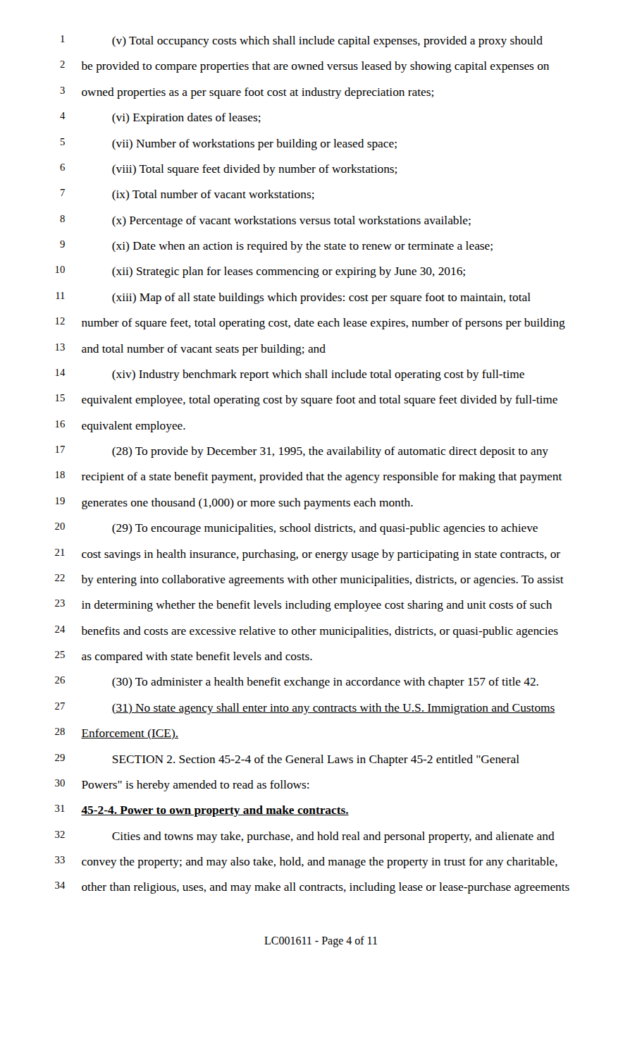(v) Total occupancy costs which shall include capital expenses, provided a proxy should
be provided to compare properties that are owned versus leased by showing capital expenses on
owned properties as a per square foot cost at industry depreciation rates;
(vi) Expiration dates of leases;
(vii) Number of workstations per building or leased space;
(viii) Total square feet divided by number of workstations;
(ix) Total number of vacant workstations;
(x) Percentage of vacant workstations versus total workstations available;
(xi) Date when an action is required by the state to renew or terminate a lease;
(xii) Strategic plan for leases commencing or expiring by June 30, 2016;
(xiii) Map of all state buildings which provides: cost per square foot to maintain, total
number of square feet, total operating cost, date each lease expires, number of persons per building
and total number of vacant seats per building; and
(xiv) Industry benchmark report which shall include total operating cost by full-time
equivalent employee, total operating cost by square foot and total square feet divided by full-time
equivalent employee.
(28) To provide by December 31, 1995, the availability of automatic direct deposit to any
recipient of a state benefit payment, provided that the agency responsible for making that payment
generates one thousand (1,000) or more such payments each month.
(29) To encourage municipalities, school districts, and quasi-public agencies to achieve
cost savings in health insurance, purchasing, or energy usage by participating in state contracts, or
by entering into collaborative agreements with other municipalities, districts, or agencies. To assist
in determining whether the benefit levels including employee cost sharing and unit costs of such
benefits and costs are excessive relative to other municipalities, districts, or quasi-public agencies
as compared with state benefit levels and costs.
(30) To administer a health benefit exchange in accordance with chapter 157 of title 42.
(31) No state agency shall enter into any contracts with the U.S. Immigration and Customs
Enforcement (ICE).
SECTION 2. Section 45-2-4 of the General Laws in Chapter 45-2 entitled "General
Powers" is hereby amended to read as follows:
45-2-4. Power to own property and make contracts.
Cities and towns may take, purchase, and hold real and personal property, and alienate and
convey the property; and may also take, hold, and manage the property in trust for any charitable,
other than religious, uses, and may make all contracts, including lease or lease-purchase agreements
LC001611 - Page 4 of 11